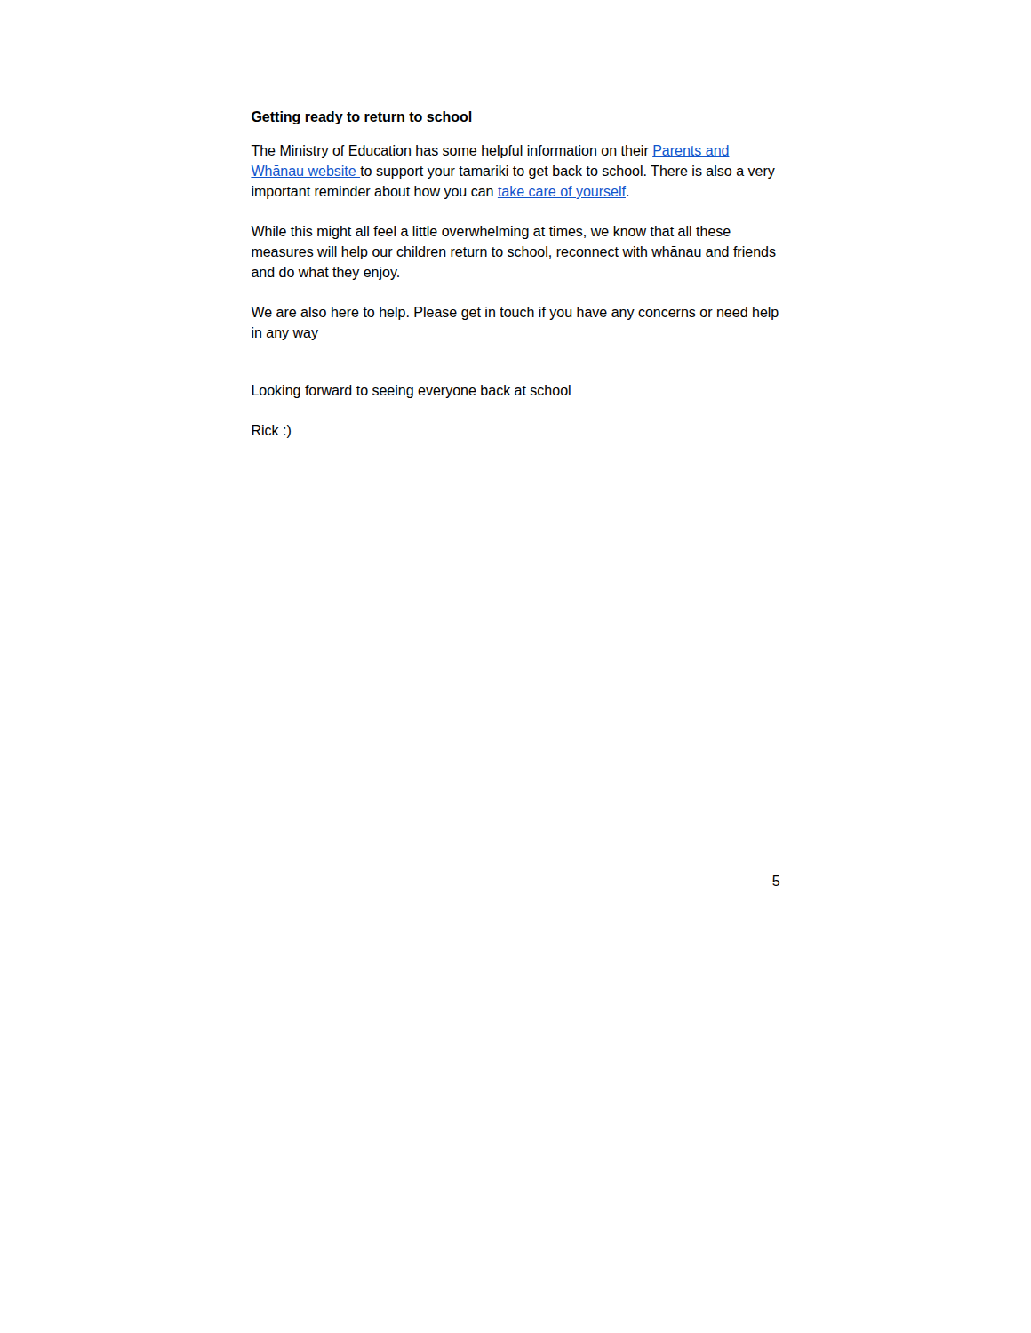Getting ready to return to school
The Ministry of Education has some helpful information on their Parents and Whānau website to support your tamariki to get back to school. There is also a very important reminder about how you can take care of yourself.
While this might all feel a little overwhelming at times, we know that all these measures will help our children return to school, reconnect with whānau and friends and do what they enjoy.
We are also here to help. Please get in touch if you have any concerns or need help in any way
Looking forward to seeing everyone back at school
Rick :)
5